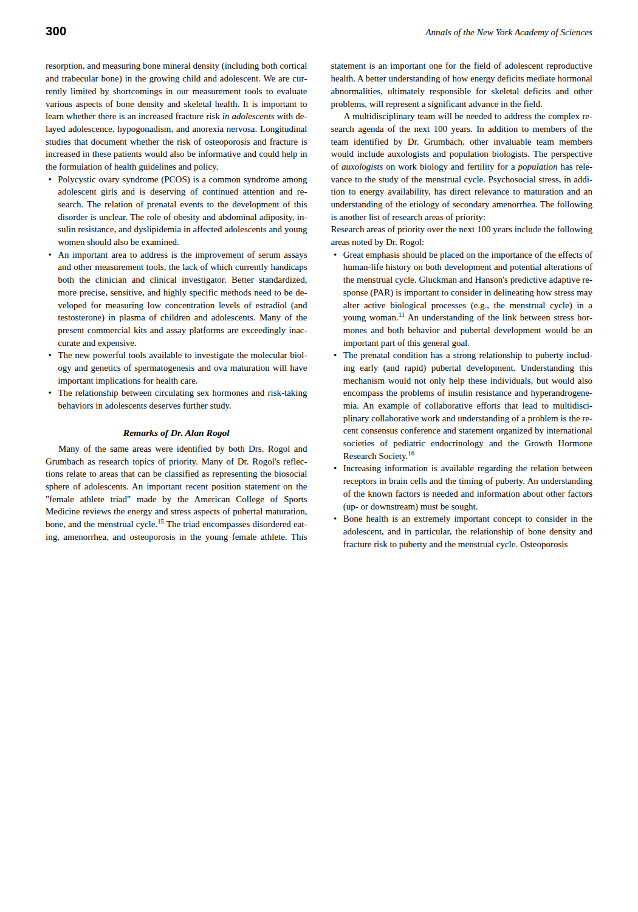300
Annals of the New York Academy of Sciences
resorption, and measuring bone mineral density (including both cortical and trabecular bone) in the growing child and adolescent. We are currently limited by shortcomings in our measurement tools to evaluate various aspects of bone density and skeletal health. It is important to learn whether there is an increased fracture risk in adolescents with delayed adolescence, hypogonadism, and anorexia nervosa. Longitudinal studies that document whether the risk of osteoporosis and fracture is increased in these patients would also be informative and could help in the formulation of health guidelines and policy.
Polycystic ovary syndrome (PCOS) is a common syndrome among adolescent girls and is deserving of continued attention and research. The relation of prenatal events to the development of this disorder is unclear. The role of obesity and abdominal adiposity, insulin resistance, and dyslipidemia in affected adolescents and young women should also be examined.
An important area to address is the improvement of serum assays and other measurement tools, the lack of which currently handicaps both the clinician and clinical investigator. Better standardized, more precise, sensitive, and highly specific methods need to be developed for measuring low concentration levels of estradiol (and testosterone) in plasma of children and adolescents. Many of the present commercial kits and assay platforms are exceedingly inaccurate and expensive.
The new powerful tools available to investigate the molecular biology and genetics of spermatogenesis and ova maturation will have important implications for health care.
The relationship between circulating sex hormones and risk-taking behaviors in adolescents deserves further study.
Remarks of Dr. Alan Rogol
Many of the same areas were identified by both Drs. Rogol and Grumbach as research topics of priority. Many of Dr. Rogol's reflections relate to areas that can be classified as representing the biosocial sphere of adolescents. An important recent position statement on the "female athlete triad" made by the American College of Sports Medicine reviews the energy and stress aspects of pubertal maturation, bone, and the menstrual cycle.15 The triad encompasses disordered eating, amenorrhea, and osteoporosis in the young female athlete. This statement is an important one for the field of adolescent reproductive health. A better understanding of how energy deficits mediate hormonal abnormalities, ultimately responsible for skeletal deficits and other problems, will represent a significant advance in the field.
A multidisciplinary team will be needed to address the complex research agenda of the next 100 years. In addition to members of the team identified by Dr. Grumbach, other invaluable team members would include auxologists and population biologists. The perspective of auxologists on work biology and fertility for a population has relevance to the study of the menstrual cycle. Psychosocial stress, in addition to energy availability, has direct relevance to maturation and an understanding of the etiology of secondary amenorrhea. The following is another list of research areas of priority:
Research areas of priority over the next 100 years include the following areas noted by Dr. Rogol:
Great emphasis should be placed on the importance of the effects of human-life history on both development and potential alterations of the menstrual cycle. Gluckman and Hanson's predictive adaptive response (PAR) is important to consider in delineating how stress may alter active biological processes (e.g., the menstrual cycle) in a young woman.11 An understanding of the link between stress hormones and both behavior and pubertal development would be an important part of this general goal.
The prenatal condition has a strong relationship to puberty including early (and rapid) pubertal development. Understanding this mechanism would not only help these individuals, but would also encompass the problems of insulin resistance and hyperandrogenemia. An example of collaborative efforts that lead to multidisciplinary collaborative work and understanding of a problem is the recent consensus conference and statement organized by international societies of pediatric endocrinology and the Growth Hormone Research Society.16
Increasing information is available regarding the relation between receptors in brain cells and the timing of puberty. An understanding of the known factors is needed and information about other factors (up- or downstream) must be sought.
Bone health is an extremely important concept to consider in the adolescent, and in particular, the relationship of bone density and fracture risk to puberty and the menstrual cycle. Osteoporosis